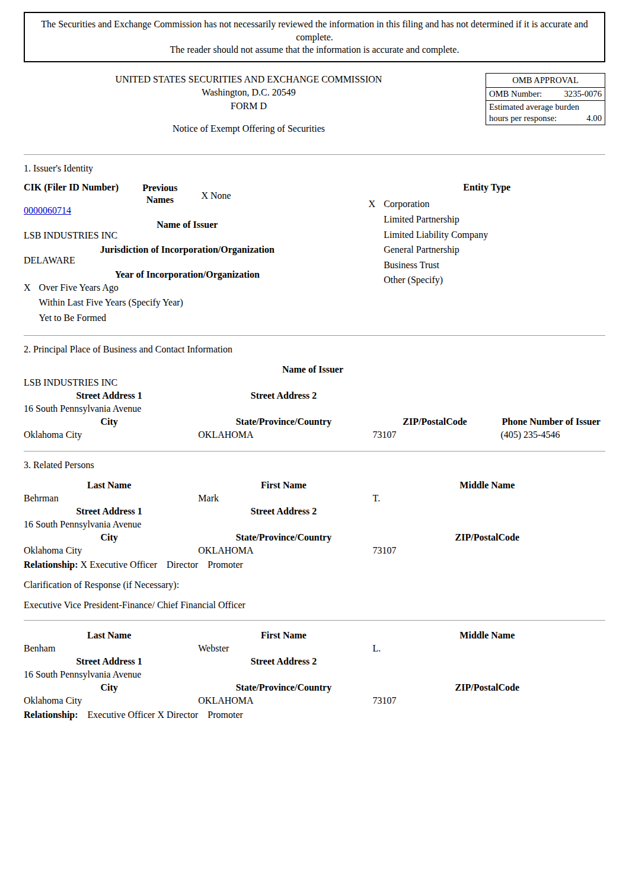The Securities and Exchange Commission has not necessarily reviewed the information in this filing and has not determined if it is accurate and complete.
The reader should not assume that the information is accurate and complete.
UNITED STATES SECURITIES AND EXCHANGE COMMISSION Washington, D.C. 20549
FORM D
Notice of Exempt Offering of Securities
OMB APPROVAL
| OMB Number: | 3235-0076 |
| Estimated average burden |
| hours per response: | 4.00 |
1. Issuer's Identity
CIK (Filer ID Number)
Previous
Names
X None
0000060714
Name of Issuer
LSB INDUSTRIES INC
Jurisdiction of Incorporation/Organization
DELAWARE
Year of Incorporation/Organization
XOver Five Years Ago
Within Last Five Years (Specify Year)
Yet to Be Formed
Entity Type
XCorporation
Limited Partnership
Limited Liability Company
General Partnership
Business Trust
Other (Specify)
2. Principal Place of Business and Contact Information
| Name of Issuer |
| --- |
| LSB INDUSTRIES INC |
| Street Address 1 | Street Address 2 | |
| 16 South Pennsylvania Avenue |
| City | State/Province/Country | ZIP/PostalCode | Phone Number of Issuer |
| Oklahoma City | OKLAHOMA | 73107 | (405) 235-4546 |
3. Related Persons
| Last Name | First Name | Middle Name |
| --- | --- | --- |
| Behrman | Mark | T. |
| Street Address 1 | Street Address 2 | |
| 16 South Pennsylvania Avenue |
| City | State/Province/Country | ZIP/PostalCode |
| Oklahoma City | OKLAHOMA | 73107 |
Relationship: X Executive Officer Director Promoter
Clarification of Response (if Necessary):
Executive Vice President-Finance/ Chief Financial Officer
| Last Name | First Name | Middle Name |
| --- | --- | --- |
| Benham | Webster | L. |
| Street Address 1 | Street Address 2 | |
| 16 South Pennsylvania Avenue |
| City | State/Province/Country | ZIP/PostalCode |
| Oklahoma City | OKLAHOMA | 73107 |
Relationship: Executive Officer X Director Promoter